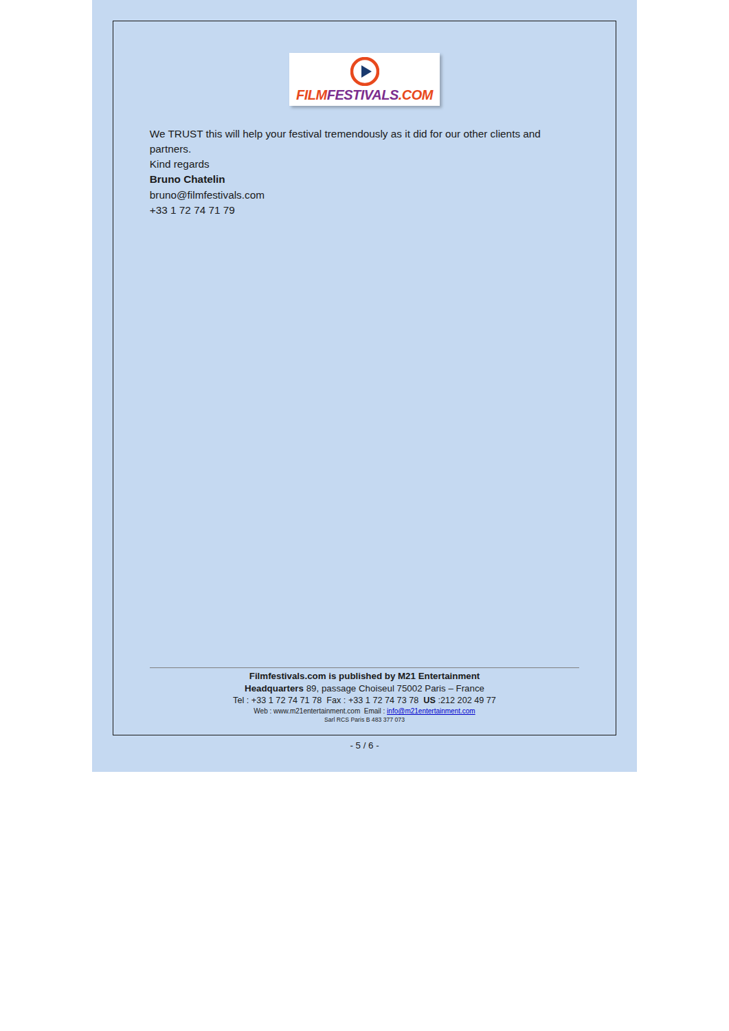FILM FESTIVALS.COM
We TRUST this will help your festival tremendously as it did for our other clients and
partners.
Kind regards
Bruno Chatelin
bruno@filmfestivals.com
+33 1 72 74 71 79
Filmfestivals.com is published by M21 Entertainment
Headquarters 89, passage Choiseul 75002 Paris – France
Tel : +33 1 72 74 71 78 Fax : +33 1 72 74 73 78 US :212 202 49 77
Web : www.m21entertainment.com Email : info@m21entertainment.com
Sarl RCS Paris B 483 377 073
- 5 / 6 -